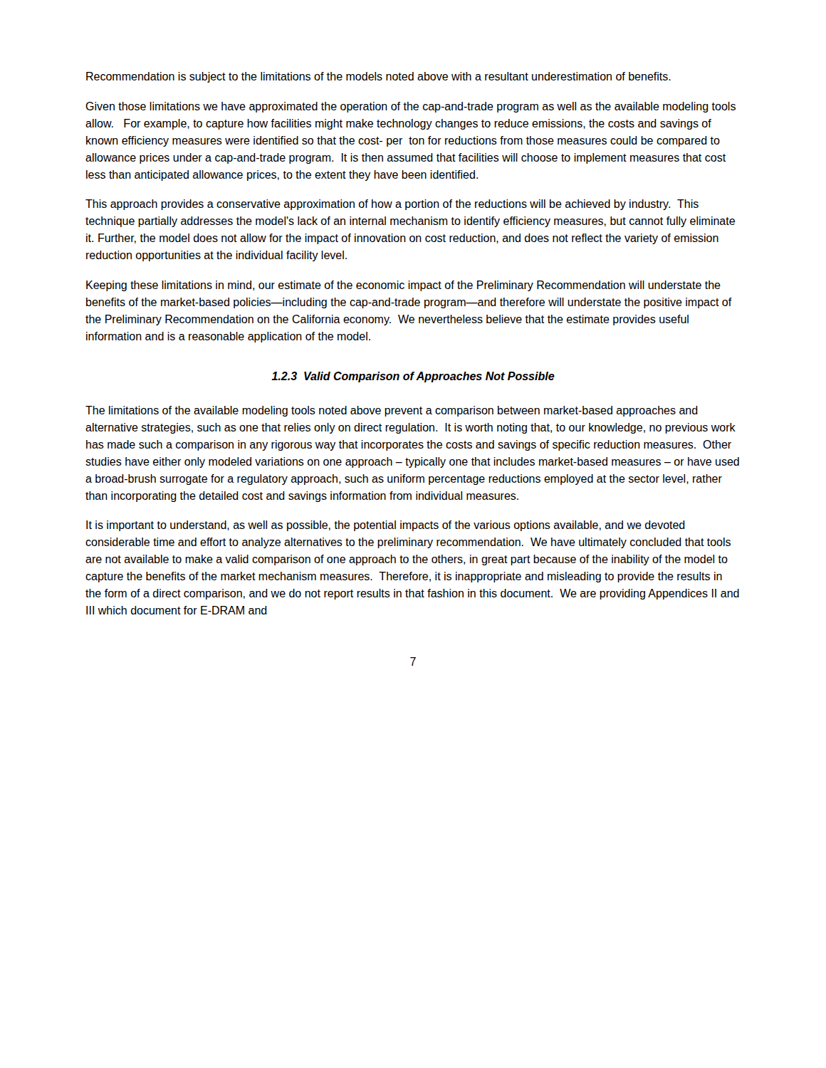Recommendation is subject to the limitations of the models noted above with a resultant underestimation of benefits.
Given those limitations we have approximated the operation of the cap-and-trade program as well as the available modeling tools allow. For example, to capture how facilities might make technology changes to reduce emissions, the costs and savings of known efficiency measures were identified so that the cost- per ton for reductions from those measures could be compared to allowance prices under a cap-and-trade program. It is then assumed that facilities will choose to implement measures that cost less than anticipated allowance prices, to the extent they have been identified.
This approach provides a conservative approximation of how a portion of the reductions will be achieved by industry. This technique partially addresses the model's lack of an internal mechanism to identify efficiency measures, but cannot fully eliminate it. Further, the model does not allow for the impact of innovation on cost reduction, and does not reflect the variety of emission reduction opportunities at the individual facility level.
Keeping these limitations in mind, our estimate of the economic impact of the Preliminary Recommendation will understate the benefits of the market-based policies—including the cap-and-trade program—and therefore will understate the positive impact of the Preliminary Recommendation on the California economy. We nevertheless believe that the estimate provides useful information and is a reasonable application of the model.
1.2.3 Valid Comparison of Approaches Not Possible
The limitations of the available modeling tools noted above prevent a comparison between market-based approaches and alternative strategies, such as one that relies only on direct regulation. It is worth noting that, to our knowledge, no previous work has made such a comparison in any rigorous way that incorporates the costs and savings of specific reduction measures. Other studies have either only modeled variations on one approach – typically one that includes market-based measures – or have used a broad-brush surrogate for a regulatory approach, such as uniform percentage reductions employed at the sector level, rather than incorporating the detailed cost and savings information from individual measures.
It is important to understand, as well as possible, the potential impacts of the various options available, and we devoted considerable time and effort to analyze alternatives to the preliminary recommendation. We have ultimately concluded that tools are not available to make a valid comparison of one approach to the others, in great part because of the inability of the model to capture the benefits of the market mechanism measures. Therefore, it is inappropriate and misleading to provide the results in the form of a direct comparison, and we do not report results in that fashion in this document. We are providing Appendices II and III which document for E-DRAM and
7